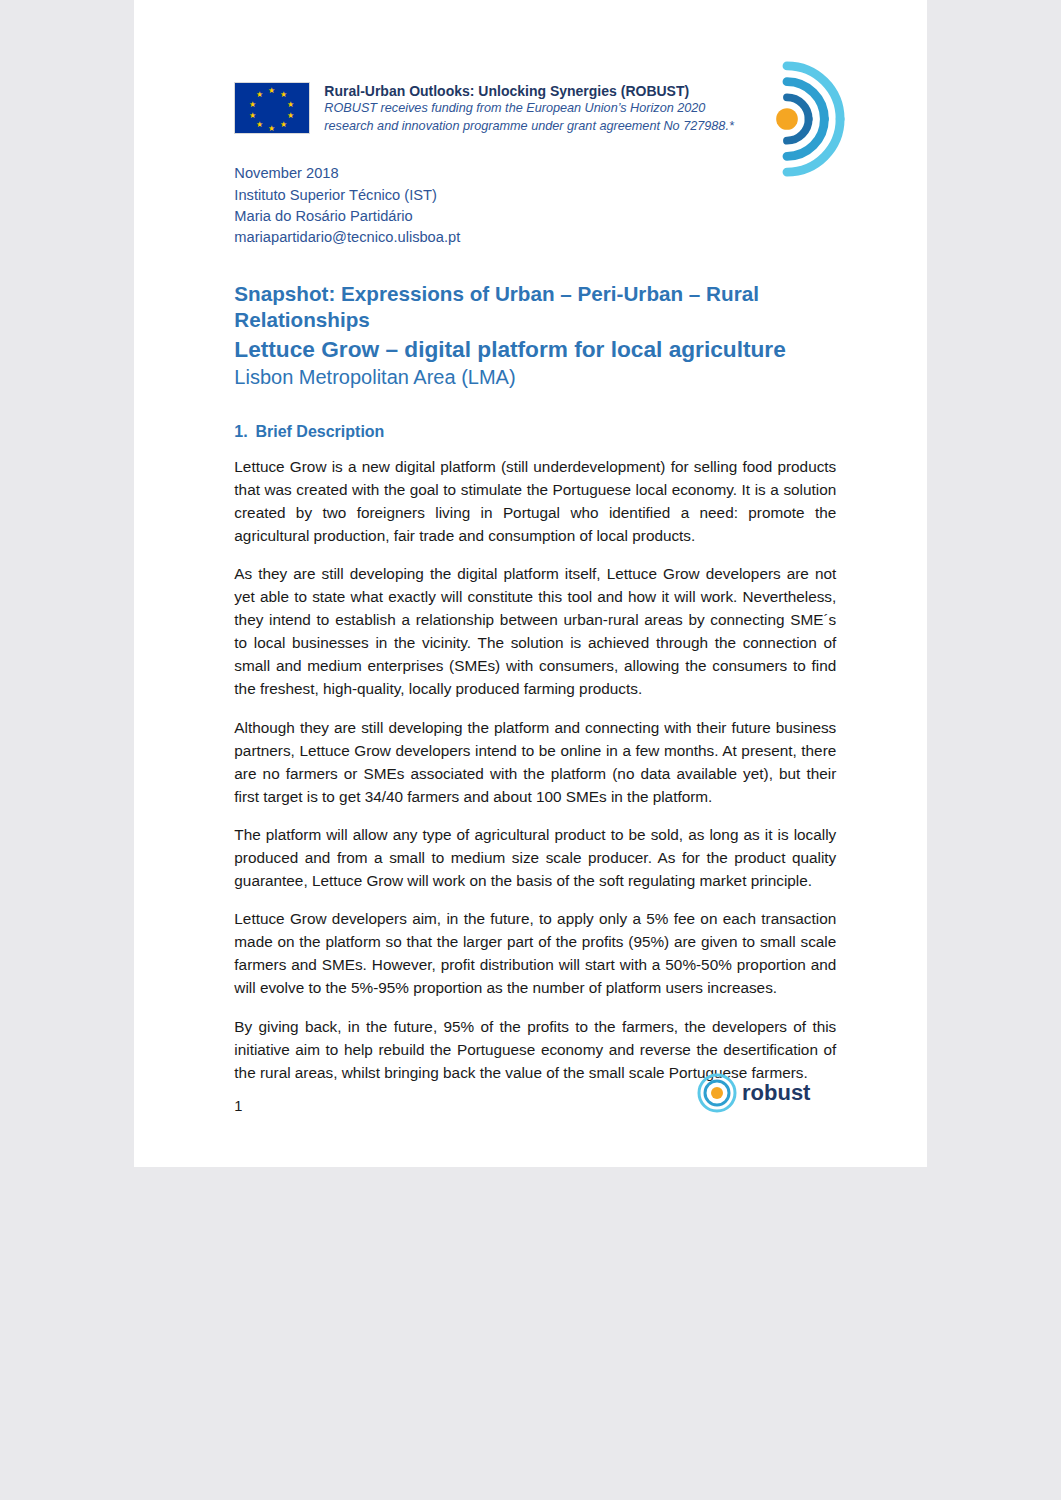★ ★ ★ ★ ★ ★ ★ ★ ★ ★
Rural-Urban Outlooks: Unlocking Synergies (ROBUST)
ROBUST receives funding from the European Union’s Horizon 2020
research and innovation programme under grant agreement No 727988.*
November 2018
Instituto Superior Técnico (IST)
Maria do Rosário Partidário
mariapartidario@tecnico.ulisboa.pt
Snapshot: Expressions of Urban – Peri-Urban – Rural Relationships
Lettuce Grow – digital platform for local agriculture
Lisbon Metropolitan Area (LMA)
1. Brief Description
Lettuce Grow is a new digital platform (still underdevelopment) for selling food products that was created with the goal to stimulate the Portuguese local economy. It is a solution created by two foreigners living in Portugal who identified a need: promote the agricultural production, fair trade and consumption of local products.
As they are still developing the digital platform itself, Lettuce Grow developers are not yet able to state what exactly will constitute this tool and how it will work. Nevertheless, they intend to establish a relationship between urban-rural areas by connecting SME´s to local businesses in the vicinity. The solution is achieved through the connection of small and medium enterprises (SMEs) with consumers, allowing the consumers to find the freshest, high-quality, locally produced farming products.
Although they are still developing the platform and connecting with their future business partners, Lettuce Grow developers intend to be online in a few months. At present, there are no farmers or SMEs associated with the platform (no data available yet), but their first target is to get 34/40 farmers and about 100 SMEs in the platform.
The platform will allow any type of agricultural product to be sold, as long as it is locally produced and from a small to medium size scale producer. As for the product quality guarantee, Lettuce Grow will work on the basis of the soft regulating market principle.
Lettuce Grow developers aim, in the future, to apply only a 5% fee on each transaction made on the platform so that the larger part of the profits (95%) are given to small scale farmers and SMEs. However, profit distribution will start with a 50%-50% proportion and will evolve to the 5%-95% proportion as the number of platform users increases.
By giving back, in the future, 95% of the profits to the farmers, the developers of this initiative aim to help rebuild the Portuguese economy and reverse the desertification of the rural areas, whilst bringing back the value of the small scale Portuguese farmers.
1
robust